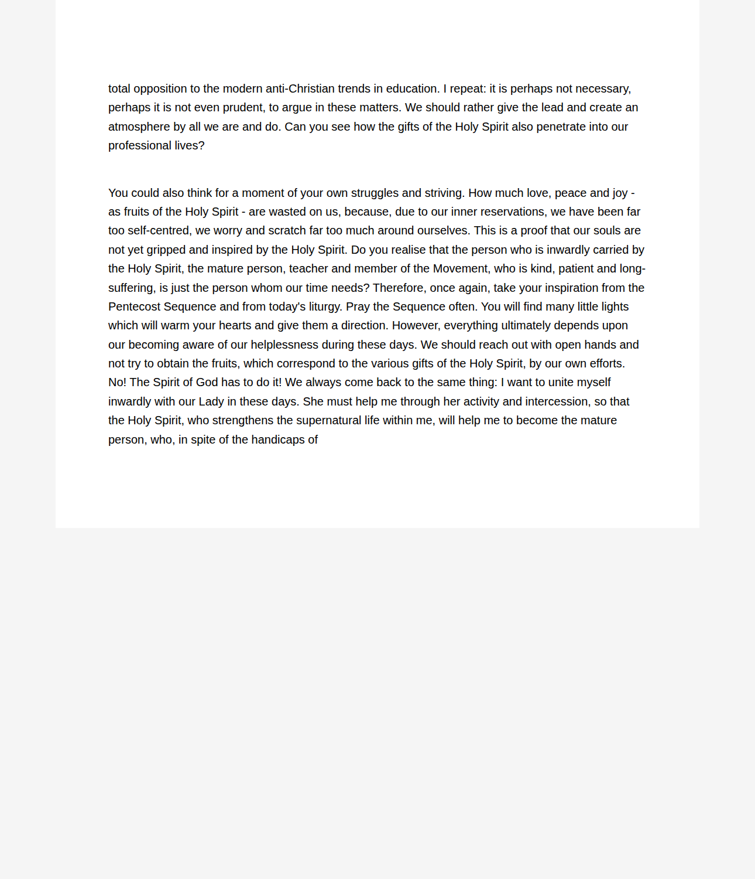total opposition to the modern anti-Christian trends in education. I repeat: it is perhaps not necessary, perhaps it is not even prudent, to argue in these matters. We should rather give the lead and create an atmosphere by all we are and do. Can you see how the gifts of the Holy Spirit also penetrate into our professional lives?
You could also think for a moment of your own struggles and striving. How much love, peace and joy - as fruits of the Holy Spirit - are wasted on us, because, due to our inner reservations, we have been far too self-centred, we worry and scratch far too much around ourselves. This is a proof that our souls are not yet gripped and inspired by the Holy Spirit. Do you realise that the person who is inwardly carried by the Holy Spirit, the mature person, teacher and member of the Movement, who is kind, patient and long-suffering, is just the person whom our time needs? Therefore, once again, take your inspiration from the Pentecost Sequence and from today's liturgy. Pray the Sequence often. You will find many little lights which will warm your hearts and give them a direction. However, everything ultimately depends upon our becoming aware of our helplessness during these days. We should reach out with open hands and not try to obtain the fruits, which correspond to the various gifts of the Holy Spirit, by our own efforts. No! The Spirit of God has to do it! We always come back to the same thing: I want to unite myself inwardly with our Lady in these days. She must help me through her activity and intercession, so that the Holy Spirit, who strengthens the supernatural life within me, will help me to become the mature person, who, in spite of the handicaps of